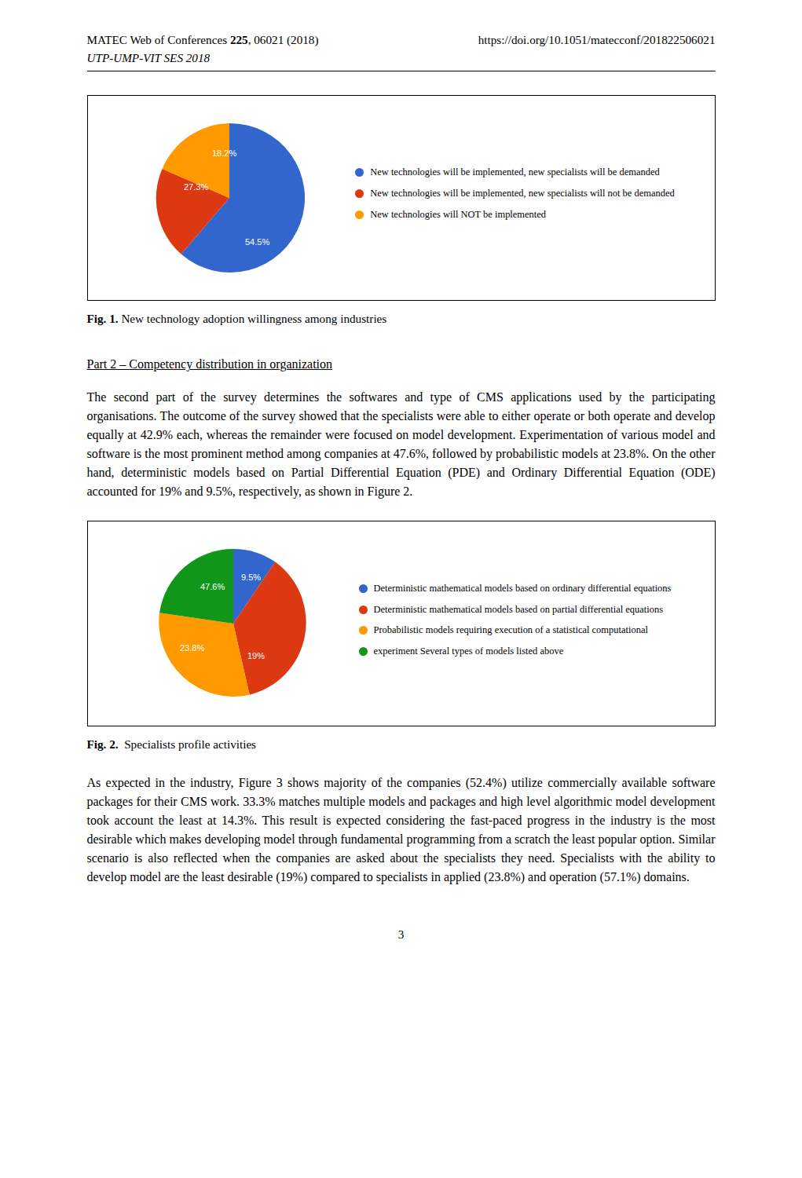MATEC Web of Conferences 225, 06021 (2018)
UTP-UMP-VIT SES 2018
https://doi.org/10.1051/matecconf/201822506021
54.5% 27.3% 18.2%
New technologies will be implemented, new specialists will be demanded
New technologies will be implemented, new specialists will not be demanded
New technologies will NOT be implemented
Fig. 1. New technology adoption willingness among industries
Part 2 – Competency distribution in organization
The second part of the survey determines the softwares and type of CMS applications used by the participating organisations. The outcome of the survey showed that the specialists were able to either operate or both operate and develop equally at 42.9% each, whereas the remainder were focused on model development. Experimentation of various model and software is the most prominent method among companies at 47.6%, followed by probabilistic models at 23.8%. On the other hand, deterministic models based on Partial Differential Equation (PDE) and Ordinary Differential Equation (ODE) accounted for 19% and 9.5%, respectively, as shown in Figure 2.
9.5% 19% 23.8% 47.6%
Deterministic mathematical models based on ordinary differential equations
Deterministic mathematical models based on partial differential equations
Probabilistic models requiring execution of a statistical computational
experiment Several types of models listed above
Fig. 2. Specialists profile activities
As expected in the industry, Figure 3 shows majority of the companies (52.4%) utilize commercially available software packages for their CMS work. 33.3% matches multiple models and packages and high level algorithmic model development took account the least at 14.3%. This result is expected considering the fast-paced progress in the industry is the most desirable which makes developing model through fundamental programming from a scratch the least popular option. Similar scenario is also reflected when the companies are asked about the specialists they need. Specialists with the ability to develop model are the least desirable (19%) compared to specialists in applied (23.8%) and operation (57.1%) domains.
3